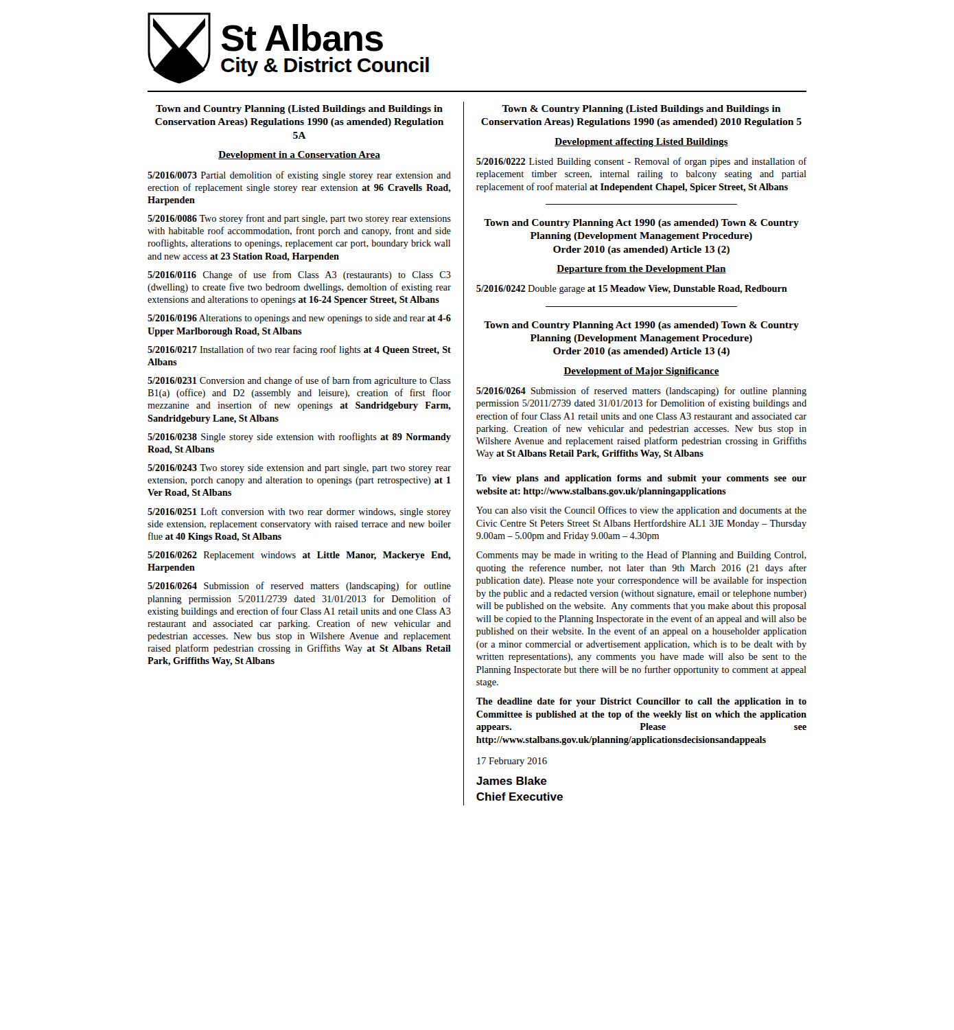St Albans
City & District Council
Town and Country Planning (Listed Buildings and Buildings in Conservation Areas) Regulations 1990 (as amended) Regulation 5A
Development in a Conservation Area
5/2016/0073 Partial demolition of existing single storey rear extension and erection of replacement single storey rear extension at 96 Cravells Road, Harpenden
5/2016/0086 Two storey front and part single, part two storey rear extensions with habitable roof accommodation, front porch and canopy, front and side rooflights, alterations to openings, replacement car port, boundary brick wall and new access at 23 Station Road, Harpenden
5/2016/0116 Change of use from Class A3 (restaurants) to Class C3 (dwelling) to create five two bedroom dwellings, demoltion of existing rear extensions and alterations to openings at 16-24 Spencer Street, St Albans
5/2016/0196 Alterations to openings and new openings to side and rear at 4-6 Upper Marlborough Road, St Albans
5/2016/0217 Installation of two rear facing roof lights at 4 Queen Street, St Albans
5/2016/0231 Conversion and change of use of barn from agriculture to Class B1(a) (office) and D2 (assembly and leisure), creation of first floor mezzanine and insertion of new openings at Sandridgebury Farm, Sandridgebury Lane, St Albans
5/2016/0238 Single storey side extension with rooflights at 89 Normandy Road, St Albans
5/2016/0243 Two storey side extension and part single, part two storey rear extension, porch canopy and alteration to openings (part retrospective) at 1 Ver Road, St Albans
5/2016/0251 Loft conversion with two rear dormer windows, single storey side extension, replacement conservatory with raised terrace and new boiler flue at 40 Kings Road, St Albans
5/2016/0262 Replacement windows at Little Manor, Mackerye End, Harpenden
5/2016/0264 Submission of reserved matters (landscaping) for outline planning permission 5/2011/2739 dated 31/01/2013 for Demolition of existing buildings and erection of four Class A1 retail units and one Class A3 restaurant and associated car parking. Creation of new vehicular and pedestrian accesses. New bus stop in Wilshere Avenue and replacement raised platform pedestrian crossing in Griffiths Way at St Albans Retail Park, Griffiths Way, St Albans
Town & Country Planning (Listed Buildings and Buildings in Conservation Areas) Regulations 1990 (as amended) 2010 Regulation 5
Development affecting Listed Buildings
5/2016/0222 Listed Building consent - Removal of organ pipes and installation of replacement timber screen, internal railing to balcony seating and partial replacement of roof material at Independent Chapel, Spicer Street, St Albans
Town and Country Planning Act 1990 (as amended) Town & Country Planning (Development Management Procedure)
Order 2010 (as amended) Article 13 (2)
Departure from the Development Plan
5/2016/0242 Double garage at 15 Meadow View, Dunstable Road, Redbourn
Town and Country Planning Act 1990 (as amended) Town & Country Planning (Development Management Procedure)
Order 2010 (as amended) Article 13 (4)
Development of Major Significance
5/2016/0264 Submission of reserved matters (landscaping) for outline planning permission 5/2011/2739 dated 31/01/2013 for Demolition of existing buildings and erection of four Class A1 retail units and one Class A3 restaurant and associated car parking. Creation of new vehicular and pedestrian accesses. New bus stop in Wilshere Avenue and replacement raised platform pedestrian crossing in Griffiths Way at St Albans Retail Park, Griffiths Way, St Albans
To view plans and application forms and submit your comments see our website at: http://www.stalbans.gov.uk/planningapplications
You can also visit the Council Offices to view the application and documents at the Civic Centre St Peters Street St Albans Hertfordshire AL1 3JE Monday – Thursday 9.00am – 5.00pm and Friday 9.00am – 4.30pm
Comments may be made in writing to the Head of Planning and Building Control, quoting the reference number, not later than 9th March 2016 (21 days after publication date). Please note your correspondence will be available for inspection by the public and a redacted version (without signature, email or telephone number) will be published on the website. Any comments that you make about this proposal will be copied to the Planning Inspectorate in the event of an appeal and will also be published on their website. In the event of an appeal on a householder application (or a minor commercial or advertisement application, which is to be dealt with by written representations), any comments you have made will also be sent to the Planning Inspectorate but there will be no further opportunity to comment at appeal stage.
The deadline date for your District Councillor to call the application in to Committee is published at the top of the weekly list on which the application appears. Please see http://www.stalbans.gov.uk/planning/applicationsdecisionsandappeals
17 February 2016
James Blake
Chief Executive